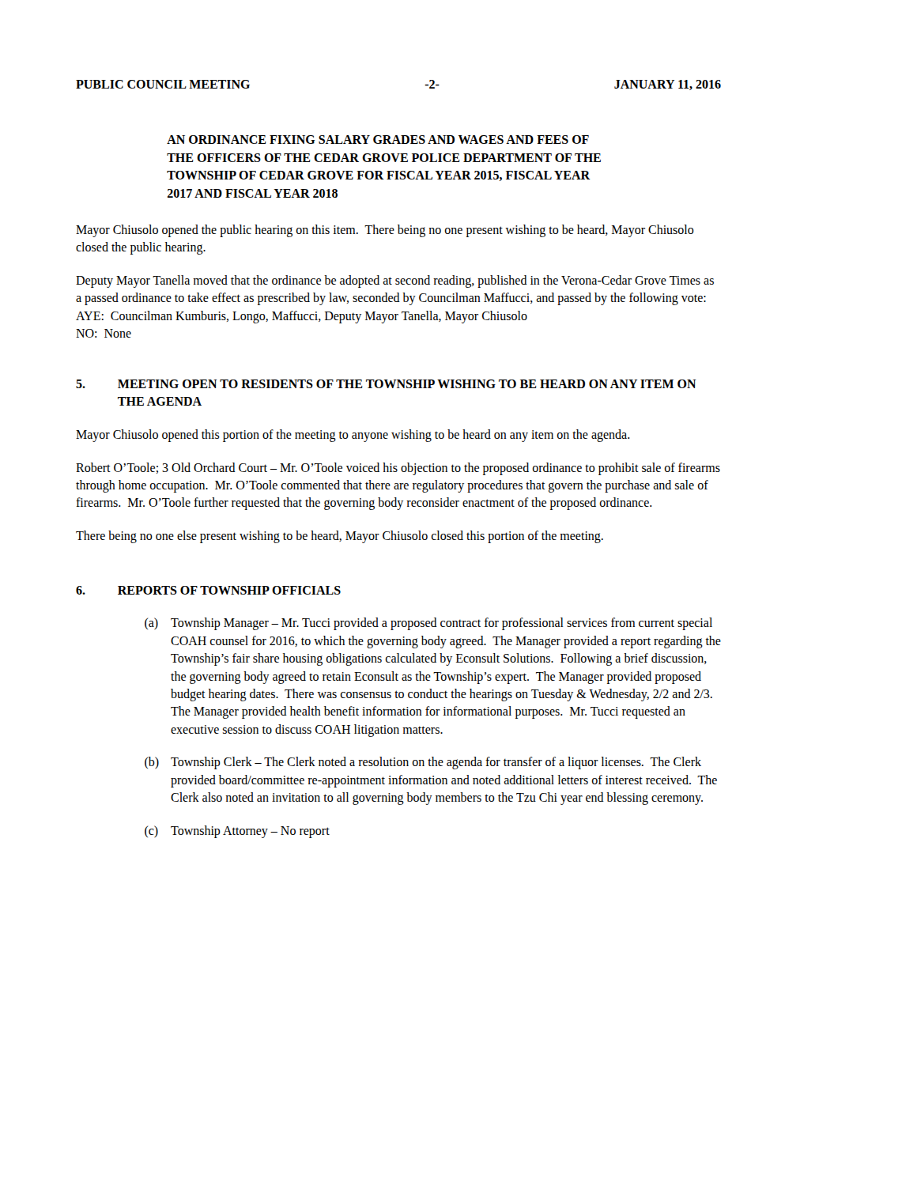PUBLIC COUNCIL MEETING -2- JANUARY 11, 2016
AN ORDINANCE FIXING SALARY GRADES AND WAGES AND FEES OF
THE OFFICERS OF THE CEDAR GROVE POLICE DEPARTMENT OF THE
TOWNSHIP OF CEDAR GROVE FOR FISCAL YEAR 2015, FISCAL YEAR
2017 AND FISCAL YEAR 2018
Mayor Chiusolo opened the public hearing on this item. There being no one present wishing to be heard, Mayor Chiusolo closed the public hearing.
Deputy Mayor Tanella moved that the ordinance be adopted at second reading, published in the Verona-Cedar Grove Times as a passed ordinance to take effect as prescribed by law, seconded by Councilman Maffucci, and passed by the following vote:
AYE: Councilman Kumburis, Longo, Maffucci, Deputy Mayor Tanella, Mayor Chiusolo
NO: None
5. MEETING OPEN TO RESIDENTS OF THE TOWNSHIP WISHING TO BE HEARD ON ANY ITEM ON THE AGENDA
Mayor Chiusolo opened this portion of the meeting to anyone wishing to be heard on any item on the agenda.
Robert O’Toole; 3 Old Orchard Court – Mr. O’Toole voiced his objection to the proposed ordinance to prohibit sale of firearms through home occupation. Mr. O’Toole commented that there are regulatory procedures that govern the purchase and sale of firearms. Mr. O’Toole further requested that the governing body reconsider enactment of the proposed ordinance.
There being no one else present wishing to be heard, Mayor Chiusolo closed this portion of the meeting.
6. REPORTS OF TOWNSHIP OFFICIALS
(a) Township Manager – Mr. Tucci provided a proposed contract for professional services from current special COAH counsel for 2016, to which the governing body agreed. The Manager provided a report regarding the Township’s fair share housing obligations calculated by Econsult Solutions. Following a brief discussion, the governing body agreed to retain Econsult as the Township’s expert. The Manager provided proposed budget hearing dates. There was consensus to conduct the hearings on Tuesday & Wednesday, 2/2 and 2/3. The Manager provided health benefit information for informational purposes. Mr. Tucci requested an executive session to discuss COAH litigation matters.
(b) Township Clerk – The Clerk noted a resolution on the agenda for transfer of a liquor licenses. The Clerk provided board/committee re-appointment information and noted additional letters of interest received. The Clerk also noted an invitation to all governing body members to the Tzu Chi year end blessing ceremony.
(c) Township Attorney – No report